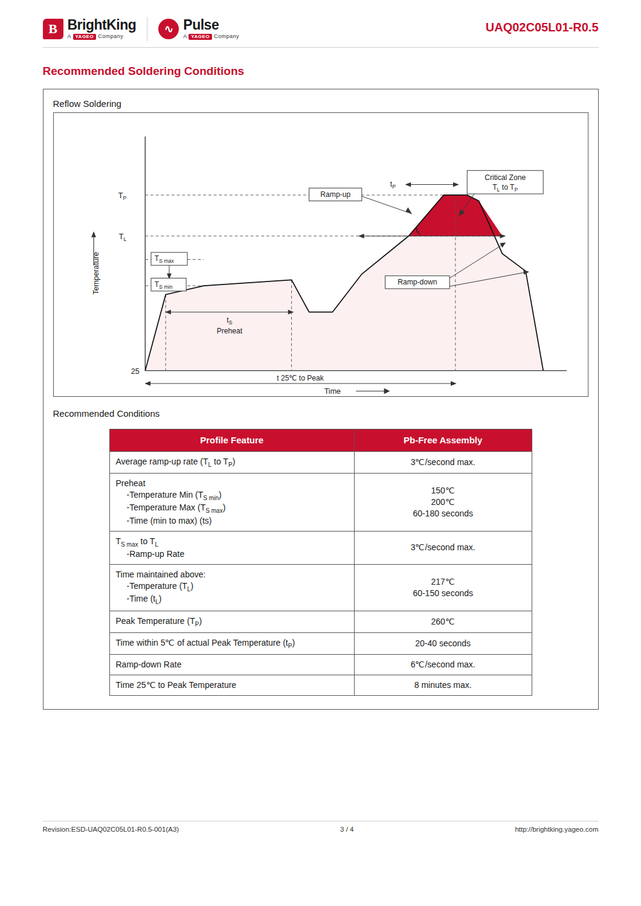B
BrightKing
A YAGEO Company
∿
Pulse
A YAGEO Company
UAQ02C05L01-R0.5
Recommended Soldering Conditions
Reflow Soldering
TP TL 25 Temperature TS max TS min tS Preheat tL tP Critical Zone TL to TP Ramp-up Ramp-down t 25℃ to Peak Time
Recommended Conditions
| Profile Feature | Pb-Free Assembly |
| --- | --- |
| Average ramp-up rate (T L to T P ) | 3℃/second max. |
| Preheat -Temperature Min (T S min ) -Temperature Max (T S max ) -Time (min to max) (ts) | 150℃ 200℃ 60-180 seconds |
| T S max to T L -Ramp-up Rate | 3℃/second max. |
| Time maintained above: -Temperature (T L ) -Time (t L ) | 217℃ 60-150 seconds |
| Peak Temperature (T P ) | 260℃ |
| Time within 5℃ of actual Peak Temperature (t P ) | 20-40 seconds |
| Ramp-down Rate | 6℃/second max. |
| Time 25℃ to Peak Temperature | 8 minutes max. |
Revision:ESD-UAQ02C05L01-R0.5-001(A3)
3 / 4
http://brightking.yageo.com